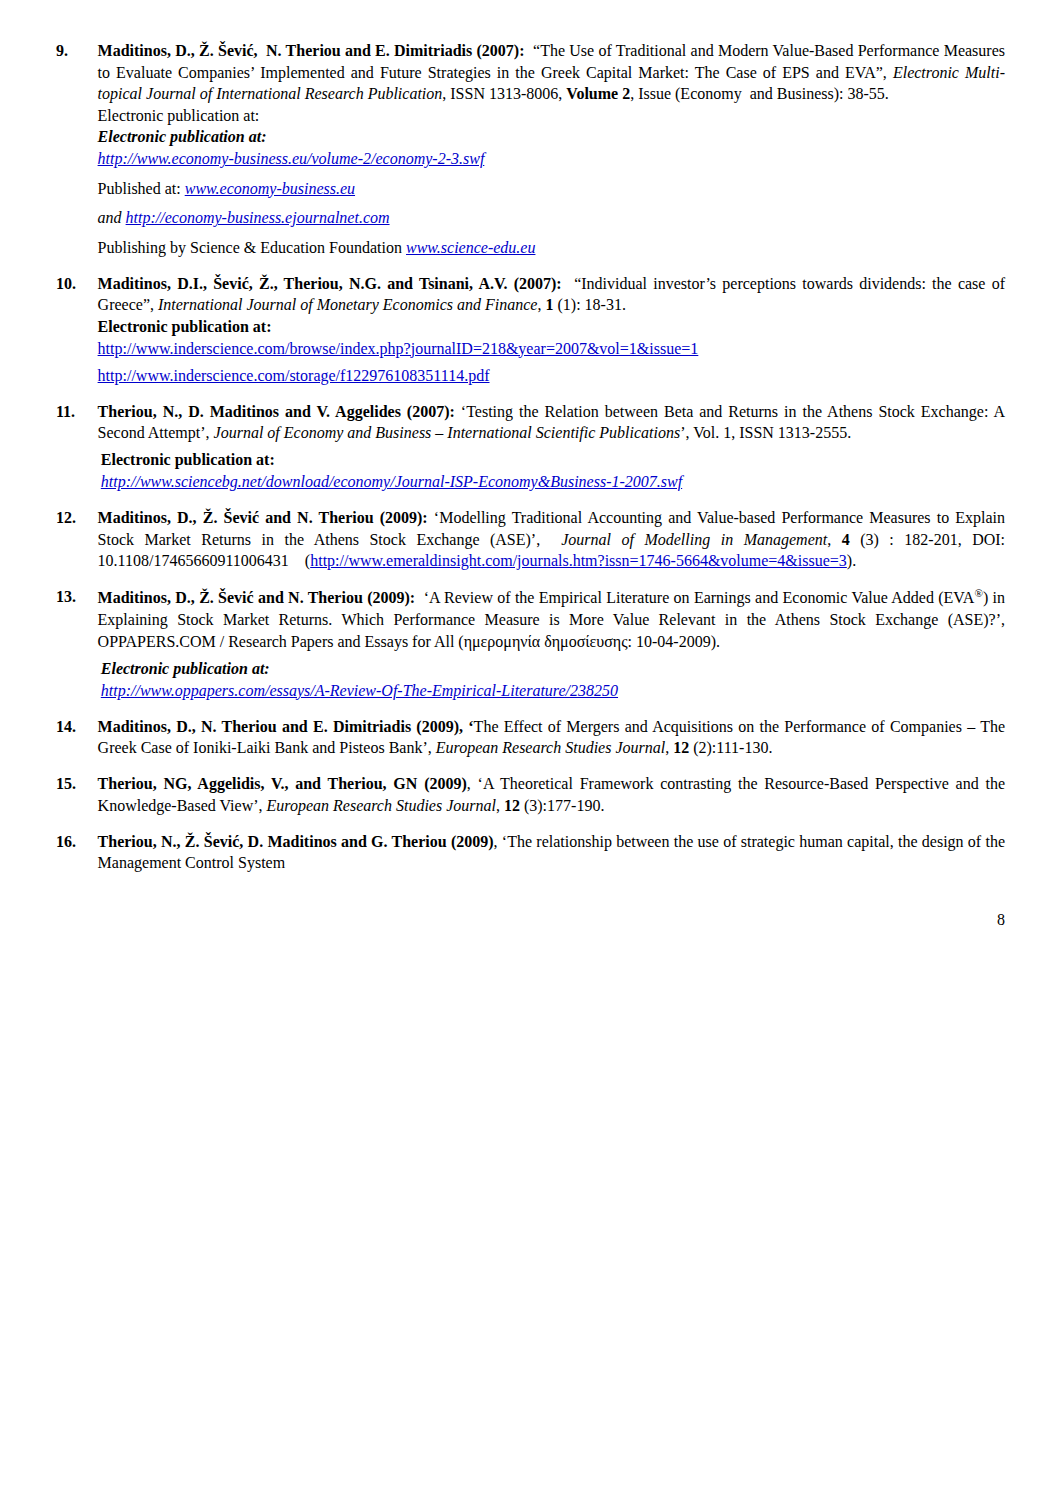9. Maditinos, D., Ž. Šević, N. Theriou and E. Dimitriadis (2007): “The Use of Traditional and Modern Value-Based Performance Measures to Evaluate Companies’ Implemented and Future Strategies in the Greek Capital Market: The Case of EPS and EVA”, Electronic Multi-topical Journal of International Research Publication, ISSN 1313-8006, Volume 2, Issue (Economy and Business): 38-55.
Electronic publication at:
Electronic publication at:
http://www.economy-business.eu/volume-2/economy-2-3.swf
Published at: www.economy-business.eu
and http://economy-business.ejournalnet.com
Publishing by Science & Education Foundation www.science-edu.eu
10. Maditinos, D.I., Šević, Ž., Theriou, N.G. and Tsinani, A.V. (2007): “Individual investor’s perceptions towards dividends: the case of Greece”, International Journal of Monetary Economics and Finance, 1 (1): 18-31.
Electronic publication at:
http://www.inderscience.com/browse/index.php?journalID=218&year=2007&vol=1&issue=1
http://www.inderscience.com/storage/f122976108351114.pdf
11. Theriou, N., D. Maditinos and V. Aggelides (2007): ‘Testing the Relation between Beta and Returns in the Athens Stock Exchange: A Second Attempt’, Journal of Economy and Business – International Scientific Publications’, Vol. 1, ISSN 1313-2555.
Electronic publication at:
http://www.sciencebg.net/download/economy/Journal-ISP-Economy&Business-1-2007.swf
12. Maditinos, D., Ž. Šević and N. Theriou (2009): ‘Modelling Traditional Accounting and Value-based Performance Measures to Explain Stock Market Returns in the Athens Stock Exchange (ASE)’, Journal of Modelling in Management, 4 (3) : 182-201, DOI: 10.1108/17465660911006431 (http://www.emeraldinsight.com/journals.htm?issn=1746-5664&volume=4&issue=3).
13. Maditinos, D., Ž. Šević and N. Theriou (2009): ‘A Review of the Empirical Literature on Earnings and Economic Value Added (EVA®) in Explaining Stock Market Returns. Which Performance Measure is More Value Relevant in the Athens Stock Exchange (ASE)?’, OPPAPERS.COM / Research Papers and Essays for All (ημερομηνία δημοσίευσης: 10-04-2009).
Electronic publication at:
http://www.oppapers.com/essays/A-Review-Of-The-Empirical-Literature/238250
14. Maditinos, D., N. Theriou and E. Dimitriadis (2009), ‘The Effect of Mergers and Acquisitions on the Performance of Companies – The Greek Case of Ioniki-Laiki Bank and Pisteos Bank’, European Research Studies Journal, 12 (2):111-130.
15. Theriou, NG, Aggelidis, V., and Theriou, GN (2009), ‘A Theoretical Framework contrasting the Resource-Based Perspective and the Knowledge-Based View’, European Research Studies Journal, 12 (3):177-190.
16. Theriou, N., Ž. Šević, D. Maditinos and G. Theriou (2009), ‘The relationship between the use of strategic human capital, the design of the Management Control System
8